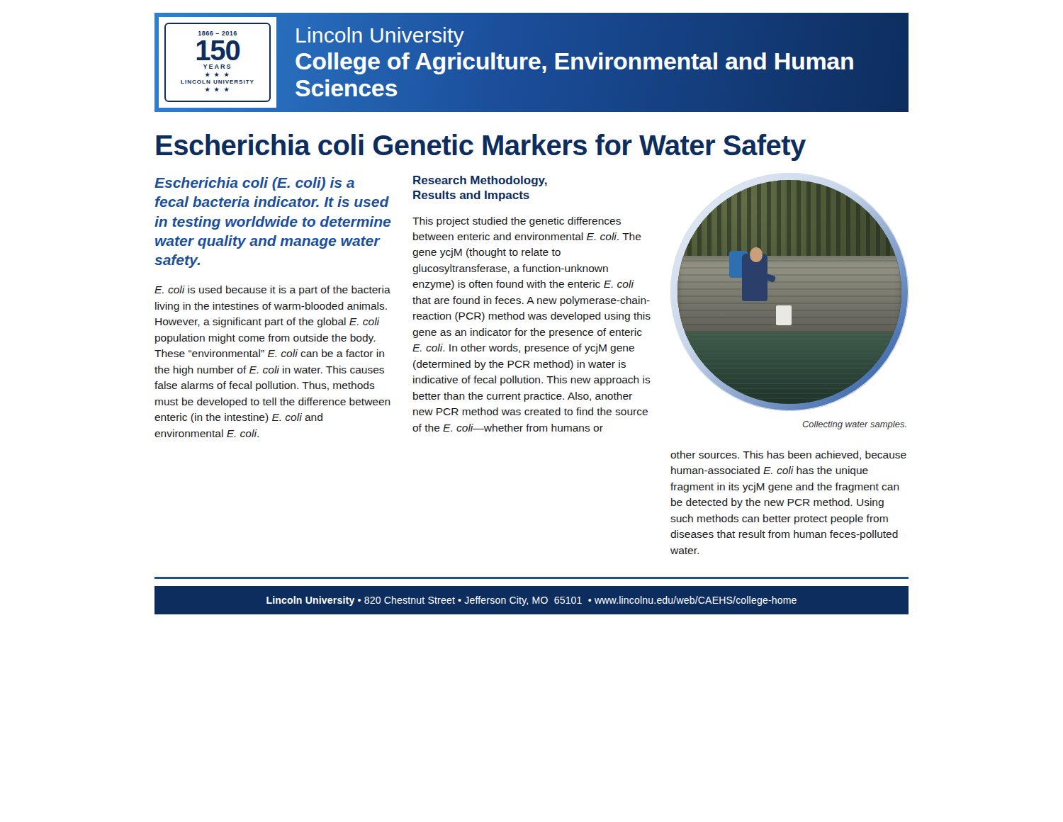1866 – 2016
150
YEARS
★ ★ ★
LINCOLN UNIVERSITY
★ ★ ★
Lincoln University
College of Agriculture, Environmental and Human Sciences
Escherichia coli Genetic Markers for Water Safety
Escherichia coli (E. coli) is a fecal bacteria indicator. It is used in testing worldwide to determine water quality and manage water safety.
E. coli is used because it is a part of the bacteria living in the intestines of warm-blooded animals. However, a significant part of the global E. coli population might come from outside the body. These “environmental” E. coli can be a factor in the high number of E. coli in water. This causes false alarms of fecal pollution. Thus, methods must be developed to tell the difference between enteric (in the intestine) E. coli and environmental E. coli.
Research Methodology,
Results and Impacts
This project studied the genetic differences between enteric and environmental E. coli. The gene ycjM (thought to relate to glucosyltransferase, a function-unknown enzyme) is often found with the enteric E. coli that are found in feces. A new polymerase-chain-reaction (PCR) method was developed using this gene as an indicator for the presence of enteric E. coli. In other words, presence of ycjM gene (determined by the PCR method) in water is indicative of fecal pollution. This new approach is better than the current practice. Also, another new PCR method was created to find the source of the E. coli—whether from humans or
Collecting water samples.
other sources. This has been achieved, because human-associated E. coli has the unique fragment in its ycjM gene and the fragment can be detected by the new PCR method. Using such methods can better protect people from diseases that result from human feces-polluted water.
Lincoln University • 820 Chestnut Street • Jefferson City, MO 65101 • www.lincolnu.edu/web/CAEHS/college-home